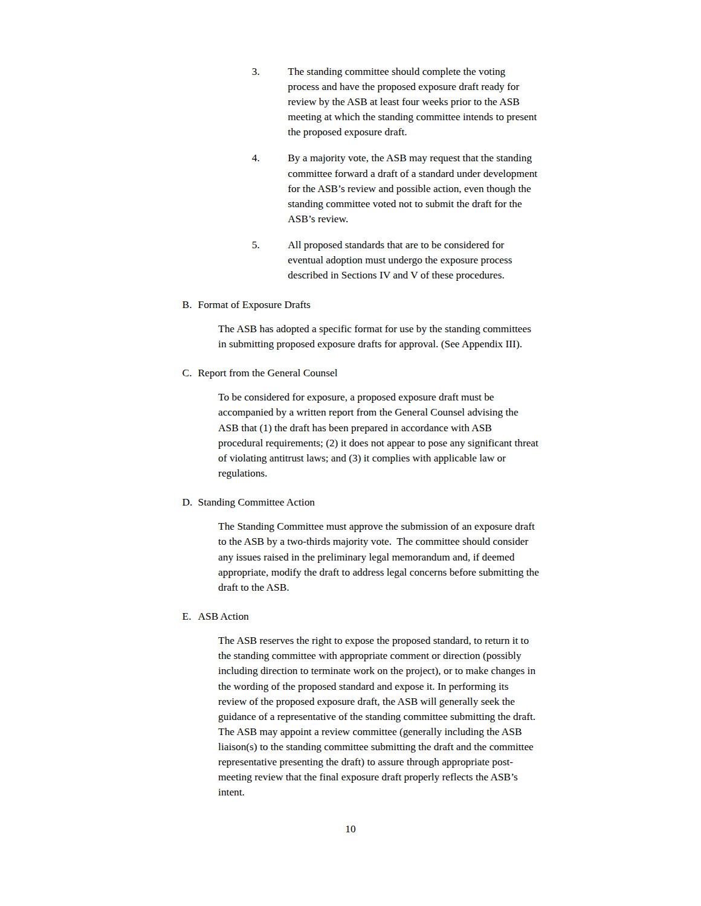3. The standing committee should complete the voting process and have the proposed exposure draft ready for review by the ASB at least four weeks prior to the ASB meeting at which the standing committee intends to present the proposed exposure draft.
4. By a majority vote, the ASB may request that the standing committee forward a draft of a standard under development for the ASB’s review and possible action, even though the standing committee voted not to submit the draft for the ASB’s review.
5. All proposed standards that are to be considered for eventual adoption must undergo the exposure process described in Sections IV and V of these procedures.
B. Format of Exposure Drafts
The ASB has adopted a specific format for use by the standing committees in submitting proposed exposure drafts for approval. (See Appendix III).
C. Report from the General Counsel
To be considered for exposure, a proposed exposure draft must be accompanied by a written report from the General Counsel advising the ASB that (1) the draft has been prepared in accordance with ASB procedural requirements; (2) it does not appear to pose any significant threat of violating antitrust laws; and (3) it complies with applicable law or regulations.
D. Standing Committee Action
The Standing Committee must approve the submission of an exposure draft to the ASB by a two-thirds majority vote. The committee should consider any issues raised in the preliminary legal memorandum and, if deemed appropriate, modify the draft to address legal concerns before submitting the draft to the ASB.
E. ASB Action
The ASB reserves the right to expose the proposed standard, to return it to the standing committee with appropriate comment or direction (possibly including direction to terminate work on the project), or to make changes in the wording of the proposed standard and expose it. In performing its review of the proposed exposure draft, the ASB will generally seek the guidance of a representative of the standing committee submitting the draft. The ASB may appoint a review committee (generally including the ASB liaison(s) to the standing committee submitting the draft and the committee representative presenting the draft) to assure through appropriate post-meeting review that the final exposure draft properly reflects the ASB’s intent.
10